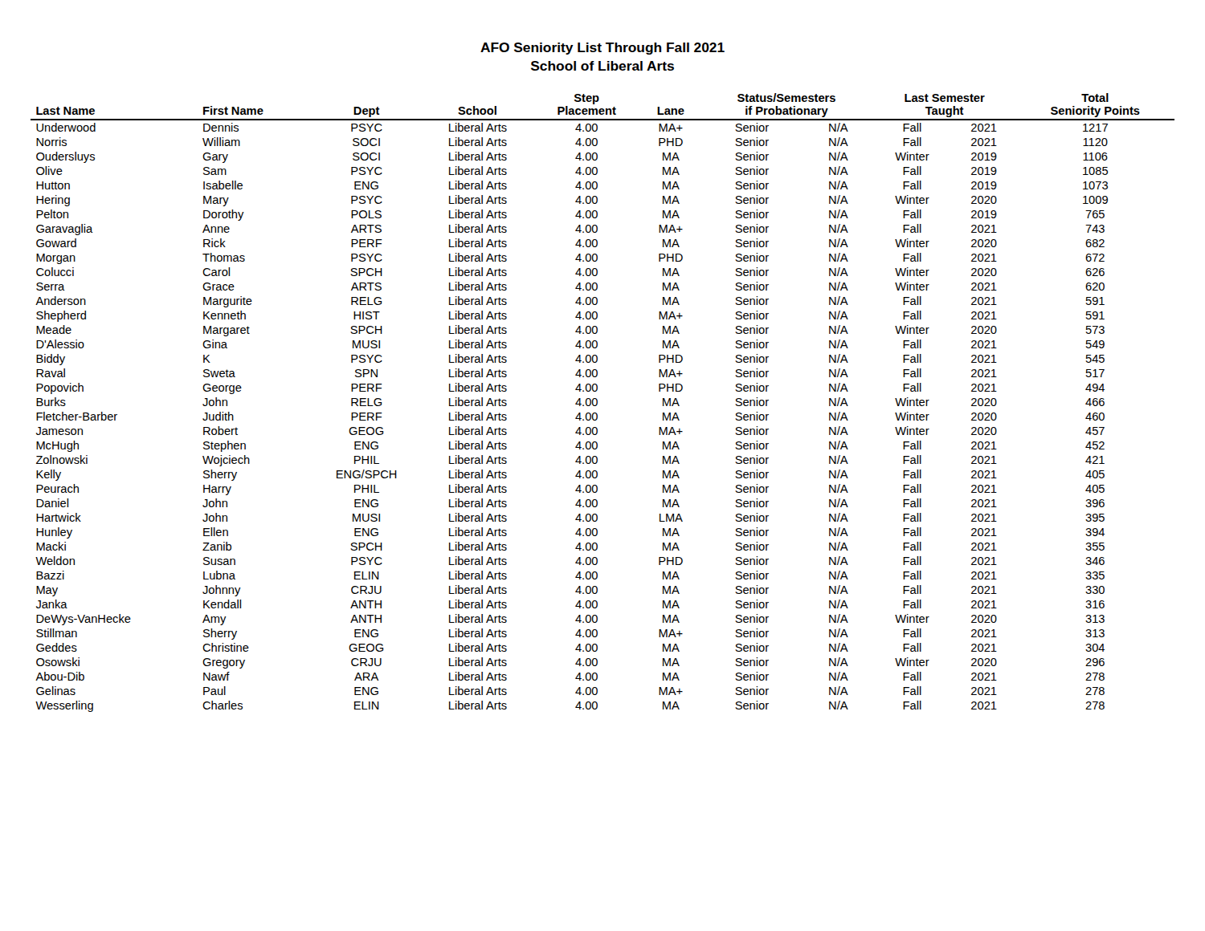AFO Seniority List Through Fall 2021
School of Liberal Arts
| | | | | Step | | Status/Semesters | Last Semester | Total |
| --- | --- | --- | --- | --- | --- | --- | --- | --- |
| Last Name | First Name | Dept | School | Placement | Lane | if Probationary | Taught | Seniority Points |
| Underwood | Dennis | PSYC | Liberal Arts | 4.00 | MA+ | Senior | N/A | Fall | 2021 | 1217 |
| Norris | William | SOCI | Liberal Arts | 4.00 | PHD | Senior | N/A | Fall | 2021 | 1120 |
| Oudersluys | Gary | SOCI | Liberal Arts | 4.00 | MA | Senior | N/A | Winter | 2019 | 1106 |
| Olive | Sam | PSYC | Liberal Arts | 4.00 | MA | Senior | N/A | Fall | 2019 | 1085 |
| Hutton | Isabelle | ENG | Liberal Arts | 4.00 | MA | Senior | N/A | Fall | 2019 | 1073 |
| Hering | Mary | PSYC | Liberal Arts | 4.00 | MA | Senior | N/A | Winter | 2020 | 1009 |
| Pelton | Dorothy | POLS | Liberal Arts | 4.00 | MA | Senior | N/A | Fall | 2019 | 765 |
| Garavaglia | Anne | ARTS | Liberal Arts | 4.00 | MA+ | Senior | N/A | Fall | 2021 | 743 |
| Goward | Rick | PERF | Liberal Arts | 4.00 | MA | Senior | N/A | Winter | 2020 | 682 |
| Morgan | Thomas | PSYC | Liberal Arts | 4.00 | PHD | Senior | N/A | Fall | 2021 | 672 |
| Colucci | Carol | SPCH | Liberal Arts | 4.00 | MA | Senior | N/A | Winter | 2020 | 626 |
| Serra | Grace | ARTS | Liberal Arts | 4.00 | MA | Senior | N/A | Winter | 2021 | 620 |
| Anderson | Margurite | RELG | Liberal Arts | 4.00 | MA | Senior | N/A | Fall | 2021 | 591 |
| Shepherd | Kenneth | HIST | Liberal Arts | 4.00 | MA+ | Senior | N/A | Fall | 2021 | 591 |
| Meade | Margaret | SPCH | Liberal Arts | 4.00 | MA | Senior | N/A | Winter | 2020 | 573 |
| D'Alessio | Gina | MUSI | Liberal Arts | 4.00 | MA | Senior | N/A | Fall | 2021 | 549 |
| Biddy | K | PSYC | Liberal Arts | 4.00 | PHD | Senior | N/A | Fall | 2021 | 545 |
| Raval | Sweta | SPN | Liberal Arts | 4.00 | MA+ | Senior | N/A | Fall | 2021 | 517 |
| Popovich | George | PERF | Liberal Arts | 4.00 | PHD | Senior | N/A | Fall | 2021 | 494 |
| Burks | John | RELG | Liberal Arts | 4.00 | MA | Senior | N/A | Winter | 2020 | 466 |
| Fletcher-Barber | Judith | PERF | Liberal Arts | 4.00 | MA | Senior | N/A | Winter | 2020 | 460 |
| Jameson | Robert | GEOG | Liberal Arts | 4.00 | MA+ | Senior | N/A | Winter | 2020 | 457 |
| McHugh | Stephen | ENG | Liberal Arts | 4.00 | MA | Senior | N/A | Fall | 2021 | 452 |
| Zolnowski | Wojciech | PHIL | Liberal Arts | 4.00 | MA | Senior | N/A | Fall | 2021 | 421 |
| Kelly | Sherry | ENG/SPCH | Liberal Arts | 4.00 | MA | Senior | N/A | Fall | 2021 | 405 |
| Peurach | Harry | PHIL | Liberal Arts | 4.00 | MA | Senior | N/A | Fall | 2021 | 405 |
| Daniel | John | ENG | Liberal Arts | 4.00 | MA | Senior | N/A | Fall | 2021 | 396 |
| Hartwick | John | MUSI | Liberal Arts | 4.00 | LMA | Senior | N/A | Fall | 2021 | 395 |
| Hunley | Ellen | ENG | Liberal Arts | 4.00 | MA | Senior | N/A | Fall | 2021 | 394 |
| Macki | Zanib | SPCH | Liberal Arts | 4.00 | MA | Senior | N/A | Fall | 2021 | 355 |
| Weldon | Susan | PSYC | Liberal Arts | 4.00 | PHD | Senior | N/A | Fall | 2021 | 346 |
| Bazzi | Lubna | ELIN | Liberal Arts | 4.00 | MA | Senior | N/A | Fall | 2021 | 335 |
| May | Johnny | CRJU | Liberal Arts | 4.00 | MA | Senior | N/A | Fall | 2021 | 330 |
| Janka | Kendall | ANTH | Liberal Arts | 4.00 | MA | Senior | N/A | Fall | 2021 | 316 |
| DeWys-VanHecke | Amy | ANTH | Liberal Arts | 4.00 | MA | Senior | N/A | Winter | 2020 | 313 |
| Stillman | Sherry | ENG | Liberal Arts | 4.00 | MA+ | Senior | N/A | Fall | 2021 | 313 |
| Geddes | Christine | GEOG | Liberal Arts | 4.00 | MA | Senior | N/A | Fall | 2021 | 304 |
| Osowski | Gregory | CRJU | Liberal Arts | 4.00 | MA | Senior | N/A | Winter | 2020 | 296 |
| Abou-Dib | Nawf | ARA | Liberal Arts | 4.00 | MA | Senior | N/A | Fall | 2021 | 278 |
| Gelinas | Paul | ENG | Liberal Arts | 4.00 | MA+ | Senior | N/A | Fall | 2021 | 278 |
| Wesserling | Charles | ELIN | Liberal Arts | 4.00 | MA | Senior | N/A | Fall | 2021 | 278 |